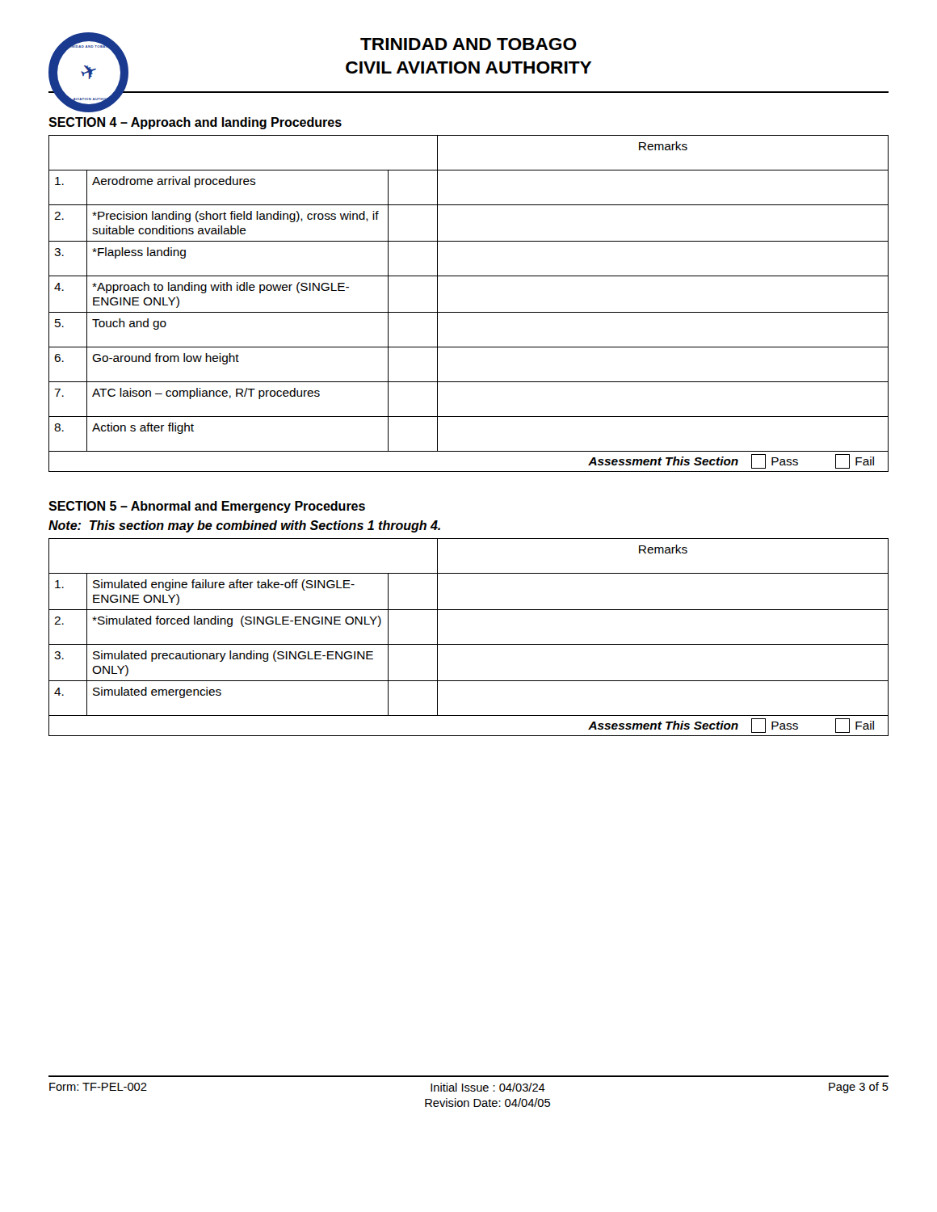TRINIDAD AND TOBAGO
✈
CIVIL AVIATION AUTHORITY
TRINIDAD AND TOBAGO
CIVIL AVIATION AUTHORITY
SECTION 4 – Approach and landing Procedures
| | | | Remarks |
| 1. | Aerodrome arrival procedures | | |
| 2. | *Precision landing (short field landing), cross wind, if suitable conditions available | | |
| 3. | *Flapless landing | | |
| 4. | *Approach to landing with idle power (SINGLE-ENGINE ONLY) | | |
| 5. | Touch and go | | |
| 6. | Go-around from low height | | |
| 7. | ATC laison – compliance, R/T procedures | | |
| 8. | Action s after flight | | |
| | Assessment This Section Pass Fail |
SECTION 5 – Abnormal and Emergency Procedures
Note: This section may be combined with Sections 1 through 4.
| | | | Remarks |
| 1. | Simulated engine failure after take-off (SINGLE-ENGINE ONLY) | | |
| 2. | *Simulated forced landing (SINGLE-ENGINE ONLY) | | |
| 3. | Simulated precautionary landing (SINGLE-ENGINE ONLY) | | |
| 4. | Simulated emergencies | | |
| | Assessment This Section Pass Fail |
Form: TF-PEL-002
Initial Issue : 04/03/24
Revision Date: 04/04/05
Page 3 of 5